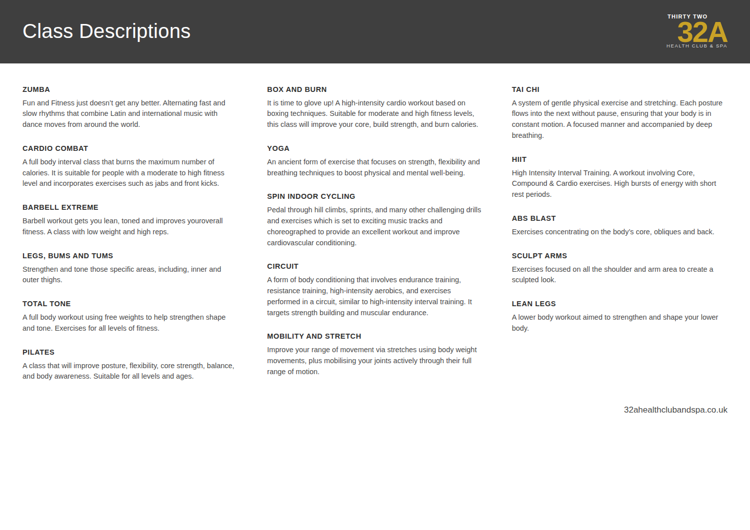Class Descriptions
THIRTY TWO 32A HEALTH CLUB & SPA
Zumba
Fun and Fitness just doesn’t get any better. Alternating fast and slow rhythms that combine Latin and international music with dance moves from around the world.
Cardio Combat
A full body interval class that burns the maximum number of calories. It is suitable for people with a moderate to high fitness level and incorporates exercises such as jabs and front kicks.
Barbell Extreme
Barbell workout gets you lean, toned and improves youroverall fitness. A class with low weight and high reps.
Legs, Bums and Tums
Strengthen and tone those specific areas, including, inner and outer thighs.
Total Tone
A full body workout using free weights to help strengthen shape and tone. Exercises for all levels of fitness.
Pilates
A class that will improve posture, flexibility, core strength, balance, and body awareness. Suitable for all levels and ages.
Box and Burn
It is time to glove up! A high-intensity cardio workout based on boxing techniques. Suitable for moderate and high fitness levels, this class will improve your core, build strength, and burn calories.
Yoga
An ancient form of exercise that focuses on strength, flexibility and breathing techniques to boost physical and mental well-being.
Spin Indoor Cycling
Pedal through hill climbs, sprints, and many other challenging drills and exercises which is set to exciting music tracks and choreographed to provide an excellent workout and improve cardiovascular conditioning.
Circuit
A form of body conditioning that involves endurance training, resistance training, high-intensity aerobics, and exercises performed in a circuit, similar to high-intensity interval training. It targets strength building and muscular endurance.
Mobility and Stretch
Improve your range of movement via stretches using body weight movements, plus mobilising your joints actively through their full range of motion.
Tai Chi
A system of gentle physical exercise and stretching. Each posture flows into the next without pause, ensuring that your body is in constant motion. A focused manner and accompanied by deep breathing.
HIIT
High Intensity Interval Training. A workout involving Core, Compound & Cardio exercises. High bursts of energy with short rest periods.
Abs Blast
Exercises concentrating on the body’s core, obliques and back.
Sculpt Arms
Exercises focused on all the shoulder and arm area to create a sculpted look.
Lean Legs
A lower body workout aimed to strengthen and shape your lower body.
32ahealthclubandspa.co.uk